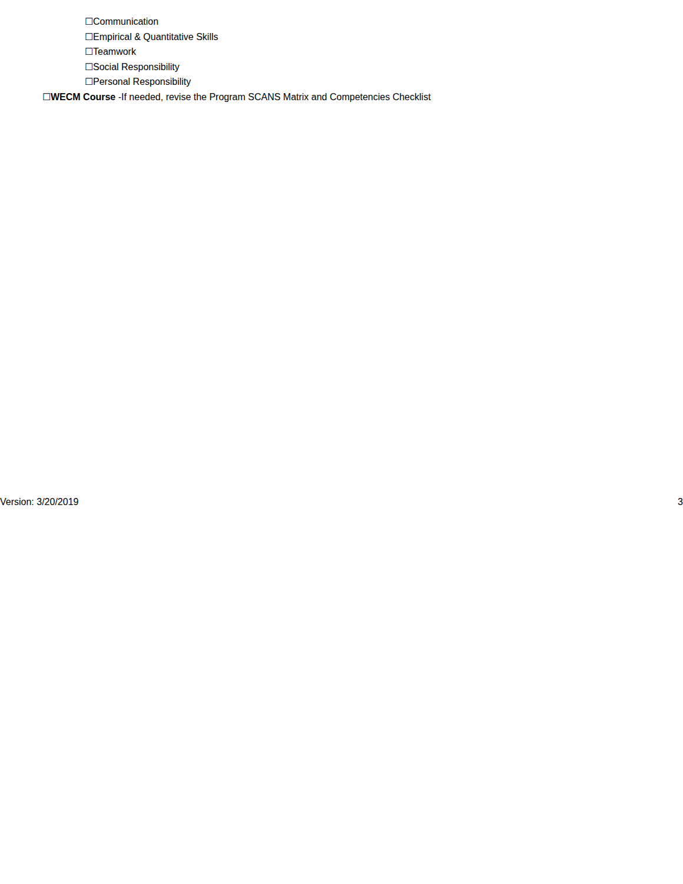☐Communication
☐Empirical & Quantitative Skills
☐Teamwork
☐Social Responsibility
☐Personal Responsibility
☐WECM Course -If needed, revise the Program SCANS Matrix and Competencies Checklist
Version: 3/20/2019 3